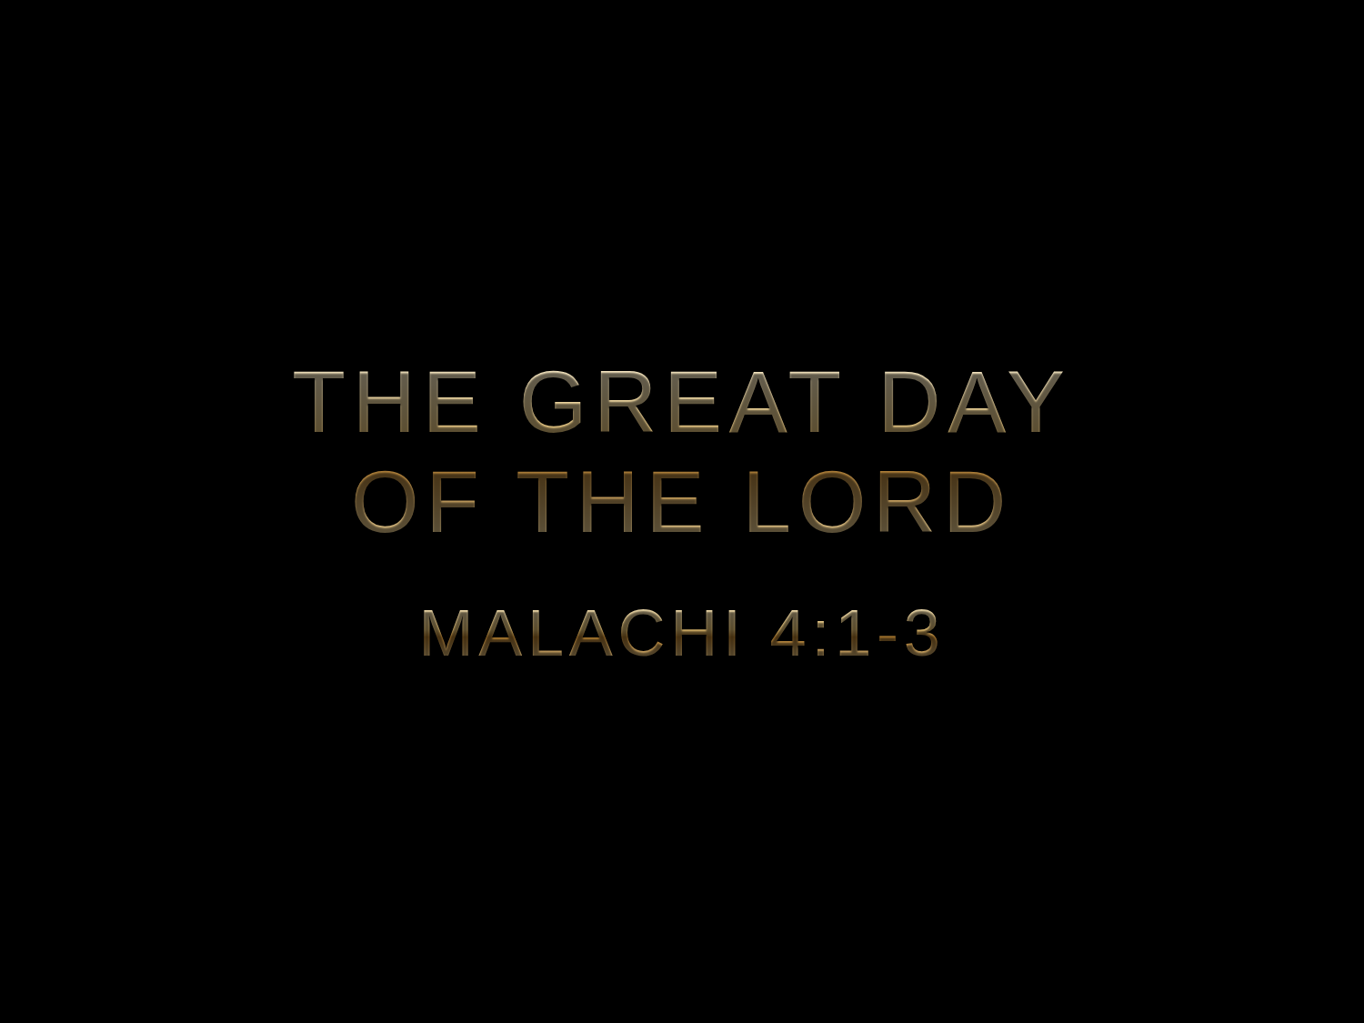The Great Day of the Lord
Malachi 4:1-3